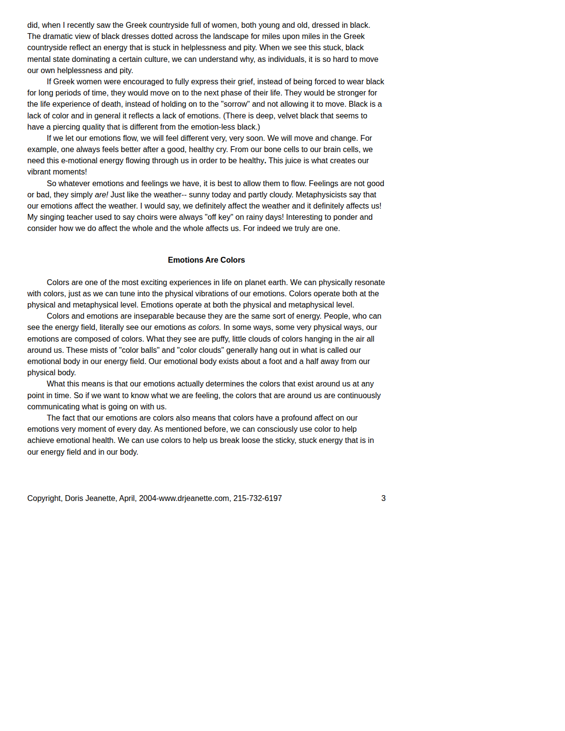did, when I recently saw the Greek countryside full of women, both young and old, dressed in black.
The dramatic view of black dresses dotted across the landscape for miles upon miles in the Greek countryside reflect an energy that is stuck in helplessness and pity. When we see this stuck, black mental state dominating a certain culture, we can understand why, as individuals, it is so hard to move our own helplessness and pity.
If Greek women were encouraged to fully express their grief, instead of being forced to wear black for long periods of time, they would move on to the next phase of their life. They would be stronger for the life experience of death, instead of holding on to the "sorrow" and not allowing it to move. Black is a lack of color and in general it reflects a lack of emotions. (There is deep, velvet black that seems to have a piercing quality that is different from the emotion-less black.)
If we let our emotions flow, we will feel different very, very soon. We will move and change. For example, one always feels better after a good, healthy cry. From our bone cells to our brain cells, we need this e-motional energy flowing through us in order to be healthy. This juice is what creates our vibrant moments!
So whatever emotions and feelings we have, it is best to allow them to flow. Feelings are not good or bad, they simply are! Just like the weather-- sunny today and partly cloudy. Metaphysicists say that our emotions affect the weather. I would say, we definitely affect the weather and it definitely affects us! My singing teacher used to say choirs were always "off key" on rainy days! Interesting to ponder and consider how we do affect the whole and the whole affects us. For indeed we truly are one.
Emotions Are Colors
Colors are one of the most exciting experiences in life on planet earth. We can physically resonate with colors, just as we can tune into the physical vibrations of our emotions. Colors operate both at the physical and metaphysical level. Emotions operate at both the physical and metaphysical level.
Colors and emotions are inseparable because they are the same sort of energy. People, who can see the energy field, literally see our emotions as colors. In some ways, some very physical ways, our emotions are composed of colors. What they see are puffy, little clouds of colors hanging in the air all around us. These mists of "color balls" and "color clouds" generally hang out in what is called our emotional body in our energy field. Our emotional body exists about a foot and a half away from our physical body.
What this means is that our emotions actually determines the colors that exist around us at any point in time. So if we want to know what we are feeling, the colors that are around us are continuously communicating what is going on with us.
The fact that our emotions are colors also means that colors have a profound affect on our emotions very moment of every day. As mentioned before, we can consciously use color to help achieve emotional health. We can use colors to help us break loose the sticky, stuck energy that is in our energy field and in our body.
Copyright, Doris Jeanette, April, 2004-www.drjeanette.com, 215-732-6197 3